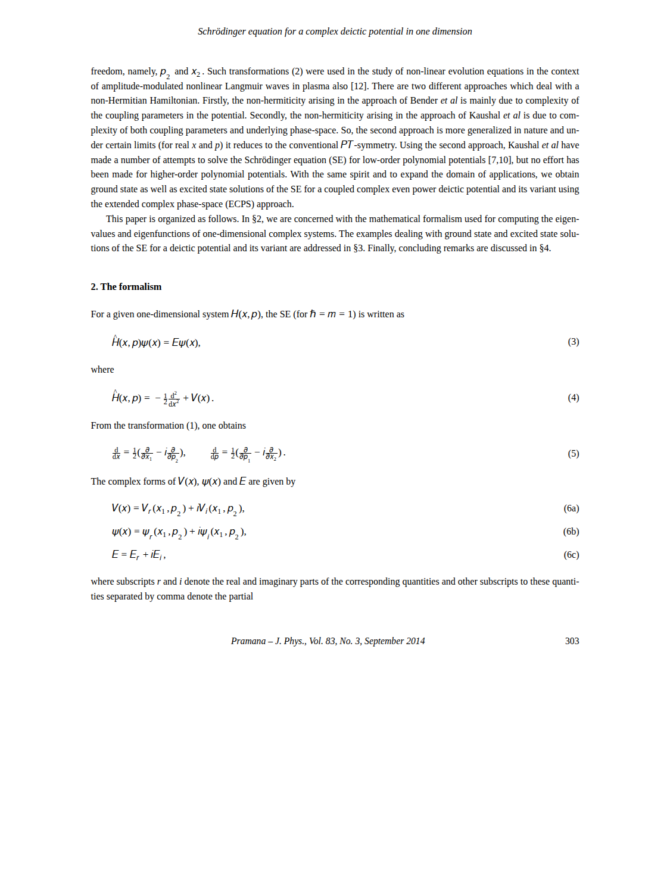Schrödinger equation for a complex deictic potential in one dimension
freedom, namely, p2 and x2. Such transformations (2) were used in the study of non-linear evolution equations in the context of amplitude-modulated nonlinear Langmuir waves in plasma also [12]. There are two different approaches which deal with a non-Hermitian Hamiltonian. Firstly, the non-hermiticity arising in the approach of Bender et al is mainly due to complexity of the coupling parameters in the potential. Secondly, the non-hermiticity arising in the approach of Kaushal et al is due to complexity of both coupling parameters and underlying phase-space. So, the second approach is more generalized in nature and under certain limits (for real x and p) it reduces to the conventional PT-symmetry. Using the second approach, Kaushal et al have made a number of attempts to solve the Schrödinger equation (SE) for low-order polynomial potentials [7,10], but no effort has been made for higher-order polynomial potentials. With the same spirit and to expand the domain of applications, we obtain ground state as well as excited state solutions of the SE for a coupled complex even power deictic potential and its variant using the extended complex phase-space (ECPS) approach.
This paper is organized as follows. In §2, we are concerned with the mathematical formalism used for computing the eigenvalues and eigenfunctions of one-dimensional complex systems. The examples dealing with ground state and excited state solutions of the SE for a deictic potential and its variant are addressed in §3. Finally, concluding remarks are discussed in §4.
2. The formalism
For a given one-dimensional system H(x,p), the SE (for ℏ=m=1) is written as
H^(x,p)ψ(x)=Eψ(x),
(3)
where
H^(x,p)=− 12 d2dx2 +V(x).
(4)
From the transformation (1), one obtains
ddx = 12 ( ∂∂x1 −i ∂∂p2 ) , ddp = 12 ( ∂∂p1 −i ∂∂x2 ) .
(5)
The complex forms of V(x), ψ(x) and E are given by
V(x)= Vr(x1,p2) +i Vi(x1,p2),
(6a)
ψ(x)= ψr(x1,p2) +i ψi(x1,p2),
(6b)
E=Er+iEi,
(6c)
where subscripts r and i denote the real and imaginary parts of the corresponding quantities and other subscripts to these quantities separated by comma denote the partial
Pramana – J. Phys., Vol. 83, No. 3, September 2014 303